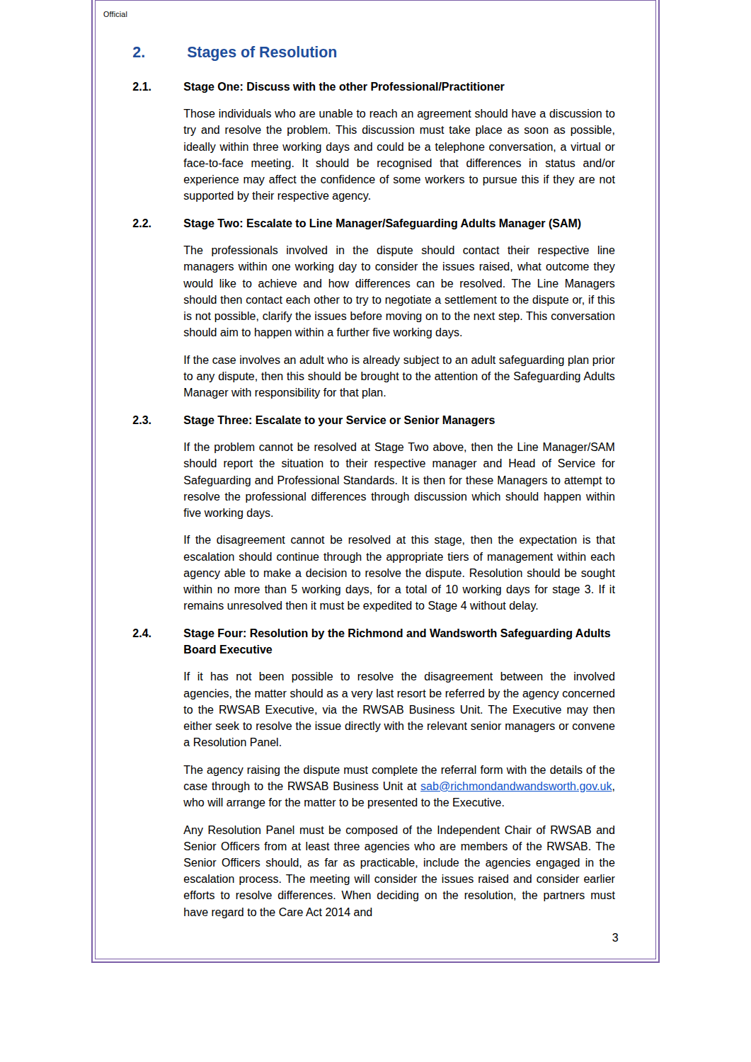Official
2. Stages of Resolution
2.1. Stage One: Discuss with the other Professional/Practitioner
Those individuals who are unable to reach an agreement should have a discussion to try and resolve the problem. This discussion must take place as soon as possible, ideally within three working days and could be a telephone conversation, a virtual or face-to-face meeting. It should be recognised that differences in status and/or experience may affect the confidence of some workers to pursue this if they are not supported by their respective agency.
2.2. Stage Two: Escalate to Line Manager/Safeguarding Adults Manager (SAM)
The professionals involved in the dispute should contact their respective line managers within one working day to consider the issues raised, what outcome they would like to achieve and how differences can be resolved. The Line Managers should then contact each other to try to negotiate a settlement to the dispute or, if this is not possible, clarify the issues before moving on to the next step. This conversation should aim to happen within a further five working days.
If the case involves an adult who is already subject to an adult safeguarding plan prior to any dispute, then this should be brought to the attention of the Safeguarding Adults Manager with responsibility for that plan.
2.3. Stage Three: Escalate to your Service or Senior Managers
If the problem cannot be resolved at Stage Two above, then the Line Manager/SAM should report the situation to their respective manager and Head of Service for Safeguarding and Professional Standards. It is then for these Managers to attempt to resolve the professional differences through discussion which should happen within five working days.
If the disagreement cannot be resolved at this stage, then the expectation is that escalation should continue through the appropriate tiers of management within each agency able to make a decision to resolve the dispute. Resolution should be sought within no more than 5 working days, for a total of 10 working days for stage 3. If it remains unresolved then it must be expedited to Stage 4 without delay.
2.4. Stage Four: Resolution by the Richmond and Wandsworth Safeguarding Adults Board Executive
If it has not been possible to resolve the disagreement between the involved agencies, the matter should as a very last resort be referred by the agency concerned to the RWSAB Executive, via the RWSAB Business Unit. The Executive may then either seek to resolve the issue directly with the relevant senior managers or convene a Resolution Panel.
The agency raising the dispute must complete the referral form with the details of the case through to the RWSAB Business Unit at sab@richmondandwandsworth.gov.uk, who will arrange for the matter to be presented to the Executive.
Any Resolution Panel must be composed of the Independent Chair of RWSAB and Senior Officers from at least three agencies who are members of the RWSAB. The Senior Officers should, as far as practicable, include the agencies engaged in the escalation process. The meeting will consider the issues raised and consider earlier efforts to resolve differences. When deciding on the resolution, the partners must have regard to the Care Act 2014 and
3